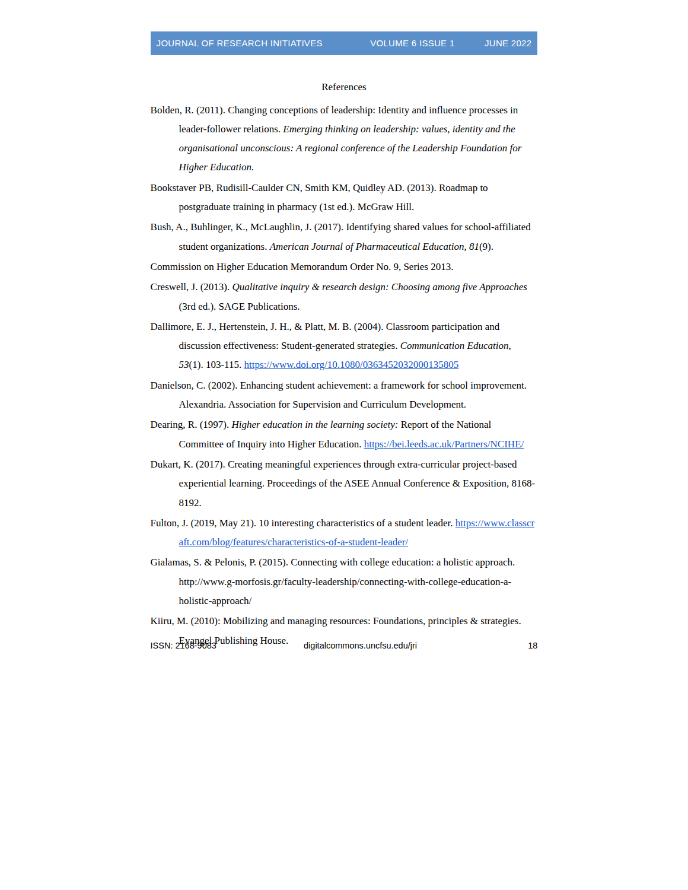JOURNAL OF RESEARCH INITIATIVES VOLUME 6 ISSUE 1 JUNE 2022
References
Bolden, R. (2011). Changing conceptions of leadership: Identity and influence processes in leader-follower relations. Emerging thinking on leadership: values, identity and the organisational unconscious: A regional conference of the Leadership Foundation for Higher Education.
Bookstaver PB, Rudisill-Caulder CN, Smith KM, Quidley AD. (2013). Roadmap to postgraduate training in pharmacy (1st ed.). McGraw Hill.
Bush, A., Buhlinger, K., McLaughlin, J. (2017). Identifying shared values for school-affiliated student organizations. American Journal of Pharmaceutical Education, 81(9).
Commission on Higher Education Memorandum Order No. 9, Series 2013.
Creswell, J. (2013). Qualitative inquiry & research design: Choosing among five Approaches (3rd ed.). SAGE Publications.
Dallimore, E. J., Hertenstein, J. H., & Platt, M. B. (2004). Classroom participation and discussion effectiveness: Student-generated strategies. Communication Education, 53(1). 103-115. https://www.doi.org/10.1080/0363452032000135805
Danielson, C. (2002). Enhancing student achievement: a framework for school improvement. Alexandria. Association for Supervision and Curriculum Development.
Dearing, R. (1997). Higher education in the learning society: Report of the National Committee of Inquiry into Higher Education. https://bei.leeds.ac.uk/Partners/NCIHE/
Dukart, K. (2017). Creating meaningful experiences through extra-curricular project-based experiential learning. Proceedings of the ASEE Annual Conference & Exposition, 8168-8192.
Fulton, J. (2019, May 21). 10 interesting characteristics of a student leader. https://www.classcraft.com/blog/features/characteristics-of-a-student-leader/
Gialamas, S. & Pelonis, P. (2015). Connecting with college education: a holistic approach. http://www.g-morfosis.gr/faculty-leadership/connecting-with-college-education-a-holistic-approach/
Kiiru, M. (2010): Mobilizing and managing resources: Foundations, principles & strategies. Evangel Publishing House.
ISSN: 2168-9083 digitalcommons.uncfsu.edu/jri 18